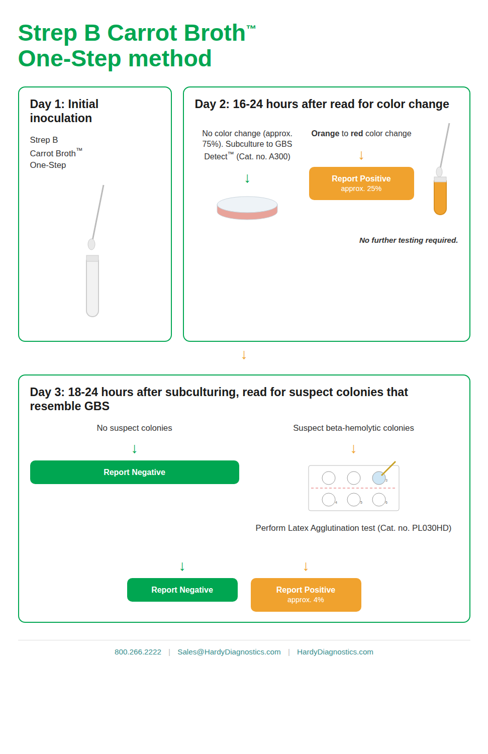Strep B Carrot Broth™
One-Step method
Day 1: Initial inoculation
Strep B
Carrot Broth™
One-Step
Day 2: 16-24 hours after read for color change
No color change (approx. 75%). Subculture to GBS Detect™ (Cat. no. A300)
↓
Orange to red color change
↓
Report Positive approx. 25%
No further testing required.
↓
Day 3: 18-24 hours after subculturing, read for suspect colonies that resemble GBS
No suspect colonies
↓
Report Negative
Suspect beta-hemolytic colonies
↓
3 4 5 6
Perform Latex Agglutination test (Cat. no. PL030HD)
↓
Report Negative
↓
Report Positive approx. 4%
800.266.2222 | Sales@HardyDiagnostics.com | HardyDiagnostics.com